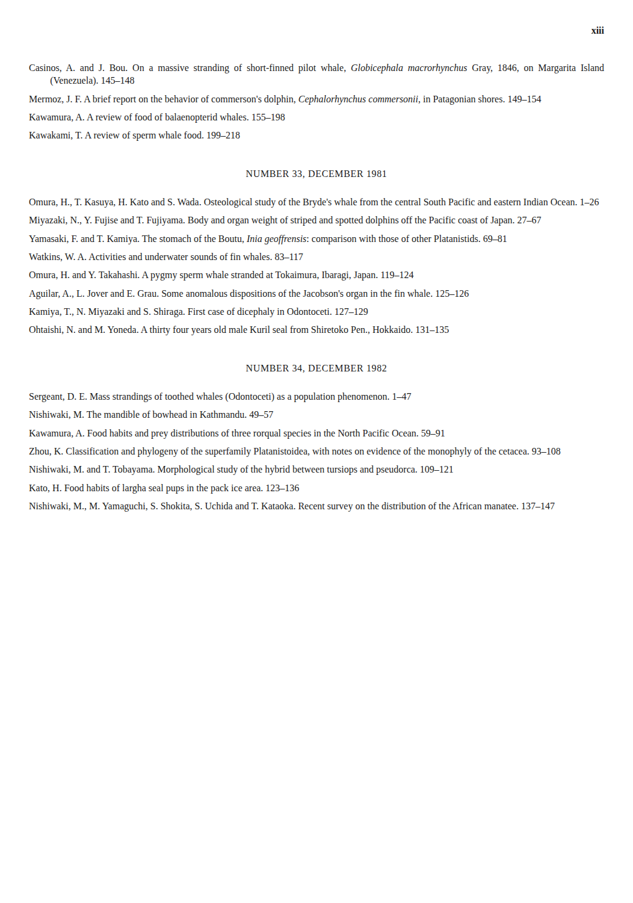xiii
Casinos, A. and J. Bou. On a massive stranding of short-finned pilot whale, Globicephala macrorhynchus Gray, 1846, on Margarita Island (Venezuela). 145–148
Mermoz, J. F. A brief report on the behavior of commerson's dolphin, Cephalorhynchus commersonii, in Patagonian shores. 149–154
Kawamura, A. A review of food of balaenopterid whales. 155–198
Kawakami, T. A review of sperm whale food. 199–218
NUMBER 33, DECEMBER 1981
Omura, H., T. Kasuya, H. Kato and S. Wada. Osteological study of the Bryde's whale from the central South Pacific and eastern Indian Ocean. 1–26
Miyazaki, N., Y. Fujise and T. Fujiyama. Body and organ weight of striped and spotted dolphins off the Pacific coast of Japan. 27–67
Yamasaki, F. and T. Kamiya. The stomach of the Boutu, Inia geoffrensis: comparison with those of other Platanistids. 69–81
Watkins, W. A. Activities and underwater sounds of fin whales. 83–117
Omura, H. and Y. Takahashi. A pygmy sperm whale stranded at Tokaimura, Ibaragi, Japan. 119–124
Aguilar, A., L. Jover and E. Grau. Some anomalous dispositions of the Jacobson's organ in the fin whale. 125–126
Kamiya, T., N. Miyazaki and S. Shiraga. First case of dicephaly in Odontoceti. 127–129
Ohtaishi, N. and M. Yoneda. A thirty four years old male Kuril seal from Shiretoko Pen., Hokkaido. 131–135
NUMBER 34, DECEMBER 1982
Sergeant, D. E. Mass strandings of toothed whales (Odontoceti) as a population phenomenon. 1–47
Nishiwaki, M. The mandible of bowhead in Kathmandu. 49–57
Kawamura, A. Food habits and prey distributions of three rorqual species in the North Pacific Ocean. 59–91
Zhou, K. Classification and phylogeny of the superfamily Platanistoidea, with notes on evidence of the monophyly of the cetacea. 93–108
Nishiwaki, M. and T. Tobayama. Morphological study of the hybrid between tursiops and pseudorca. 109–121
Kato, H. Food habits of largha seal pups in the pack ice area. 123–136
Nishiwaki, M., M. Yamaguchi, S. Shokita, S. Uchida and T. Kataoka. Recent survey on the distribution of the African manatee. 137–147